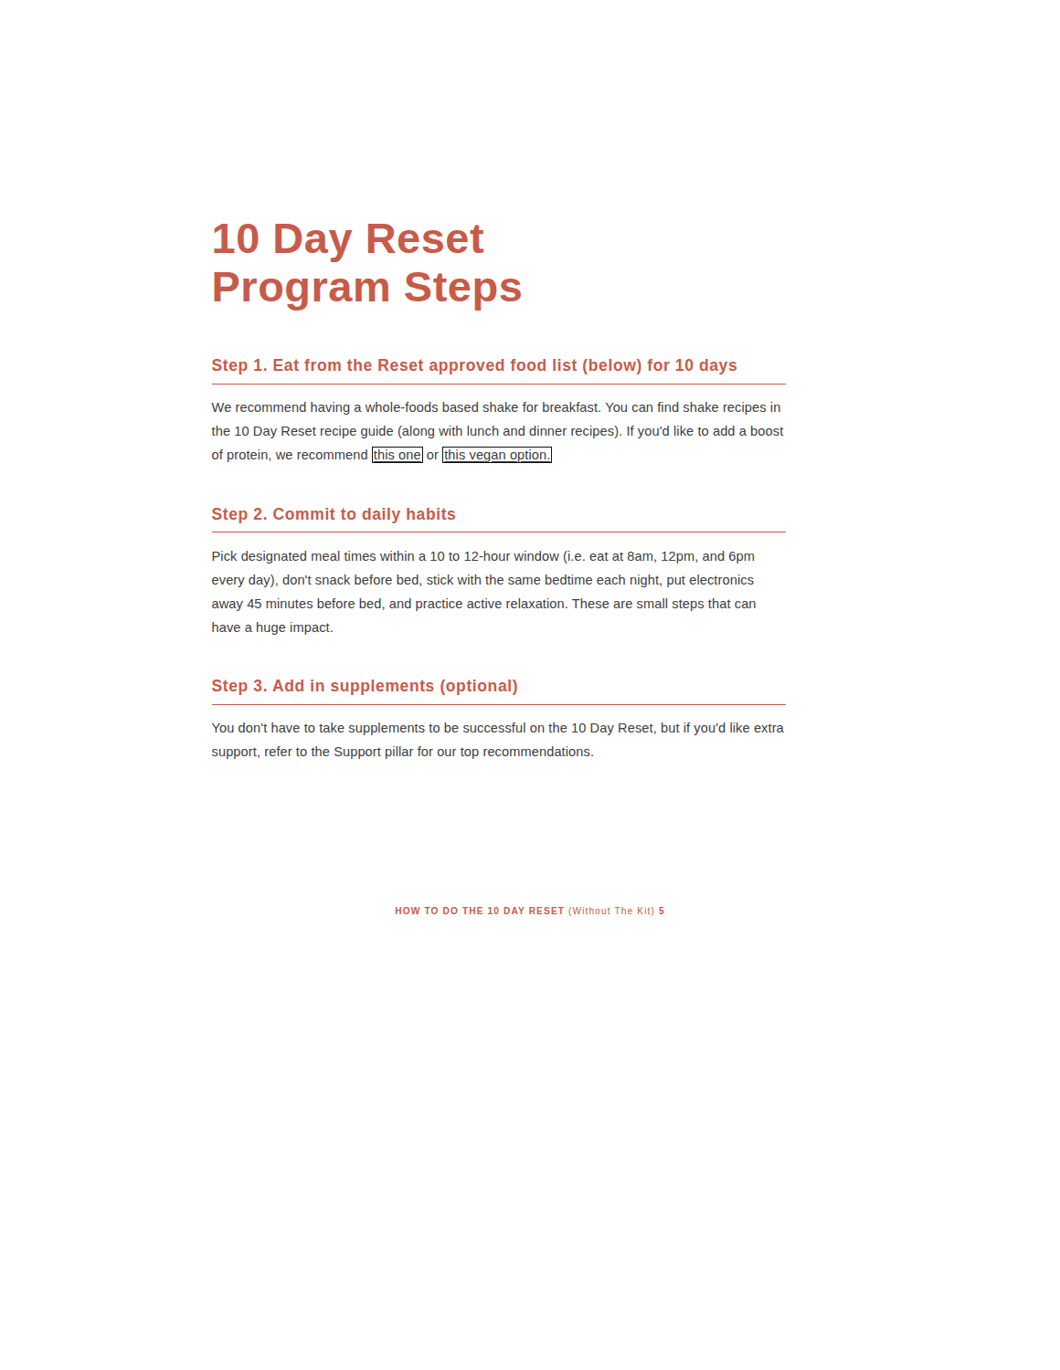10 Day Reset
Program Steps
Step 1. Eat from the Reset approved food list (below) for 10 days
We recommend having a whole-foods based shake for breakfast. You can find shake recipes in the 10 Day Reset recipe guide (along with lunch and dinner recipes). If you'd like to add a boost of protein, we recommend this one or this vegan option.
Step 2. Commit to daily habits
Pick designated meal times within a 10 to 12-hour window (i.e. eat at 8am, 12pm, and 6pm every day), don't snack before bed, stick with the same bedtime each night, put electronics away 45 minutes before bed, and practice active relaxation. These are small steps that can have a huge impact.
Step 3. Add in supplements (optional)
You don't have to take supplements to be successful on the 10 Day Reset, but if you'd like extra support, refer to the Support pillar for our top recommendations.
HOW TO DO THE 10 DAY RESET (Without The Kit) 5